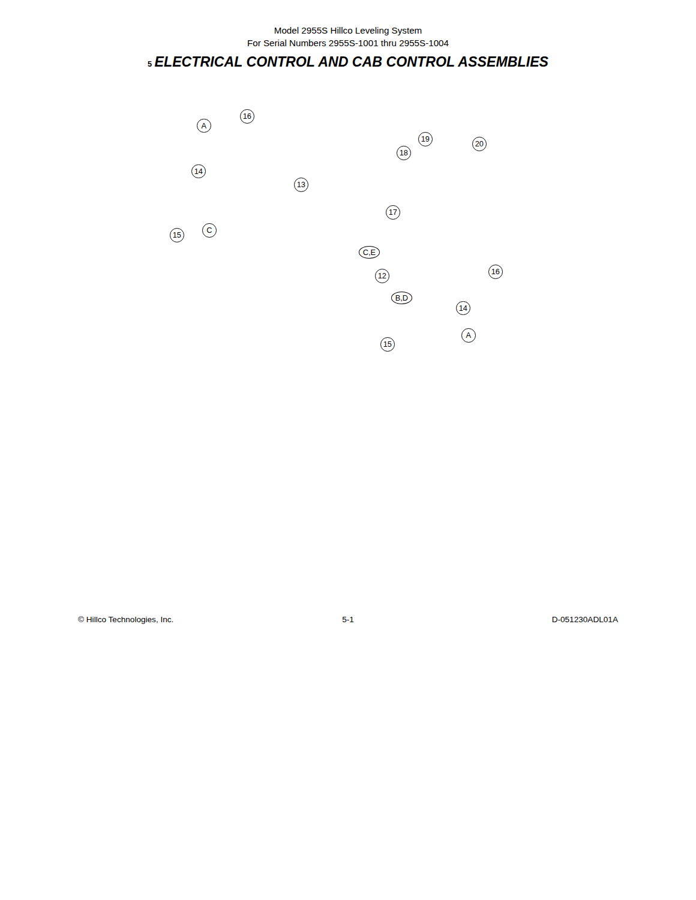Model 2955S Hillco Leveling System
For Serial Numbers 2955S-1001 thru 2955S-1004
5 ELECTRICAL CONTROL AND CAB CONTROL ASSEMBLIES
A 16 19 18 20 14 13 17 15 C C,E 12 16 B,D 14 A 15
© Hillco Technologies, Inc. 5-1 D-051230ADL01A